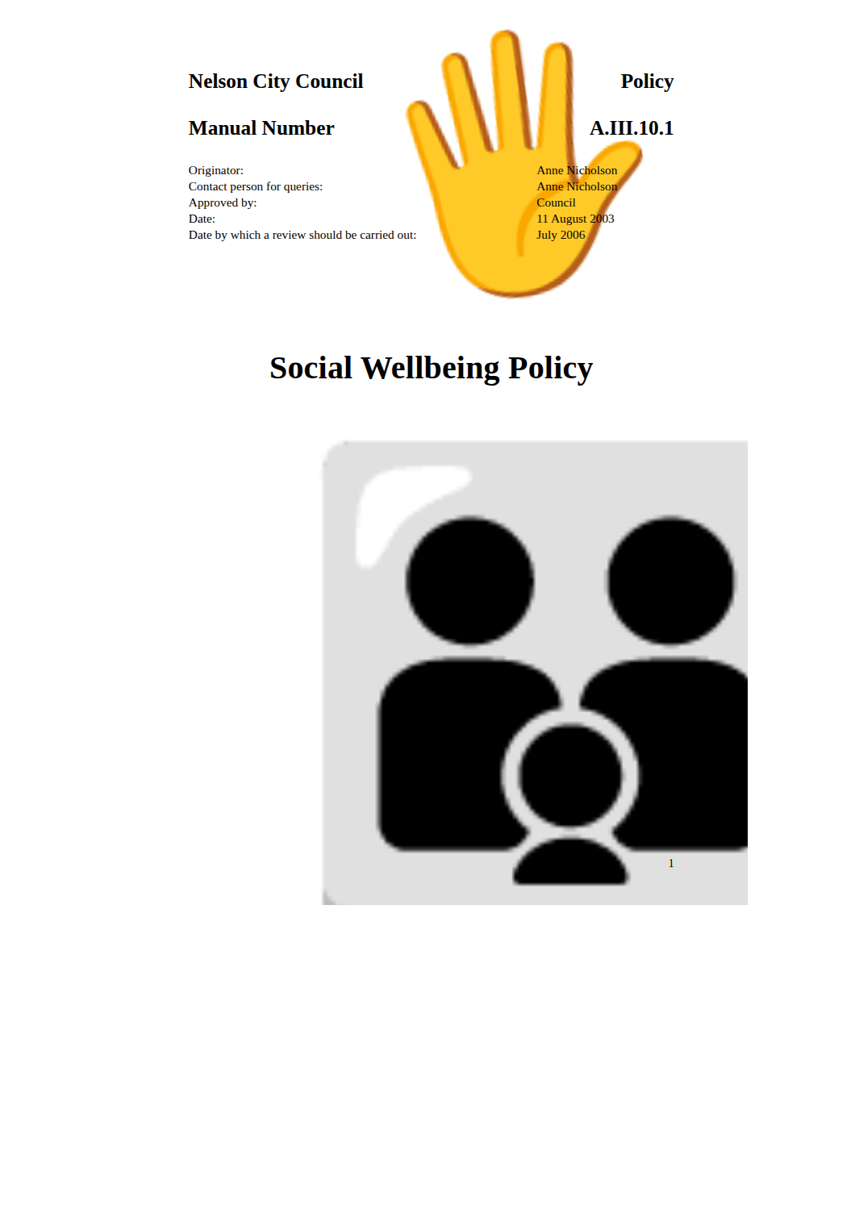🖐
👪
Nelson City Council Policy
Manual Number A.III.10.1
| Originator: | Anne Nicholson |
| Contact person for queries: | Anne Nicholson |
| Approved by: | Council |
| Date: | 11 August 2003 |
| Date by which a review should be carried out: | July 2006 |
Social Wellbeing Policy
1